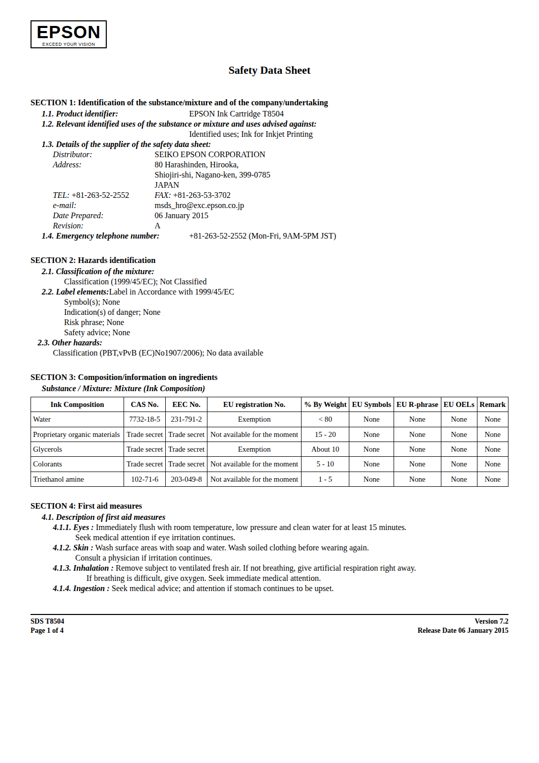EPSON
EXCEED YOUR VISION
Safety Data Sheet
SECTION 1: Identification of the substance/mixture and of the company/undertaking
1.1. Product identifier:
EPSON Ink Cartridge T8504
1.2. Relevant identified uses of the substance or mixture and uses advised against:
Identified uses; Ink for Inkjet Printing
1.3. Details of the supplier of the safety data sheet:
Distributor:
SEIKO EPSON CORPORATION
Address:
80 Harashinden, Hirooka,
Shiojiri-shi, Nagano-ken, 399-0785
JAPAN
TEL: +81-263-52-2552
FAX: +81-263-53-3702
e-mail:
msds_hro@exc.epson.co.jp
Date Prepared:
06 January 2015
Revision:
A
1.4. Emergency telephone number:
+81-263-52-2552 (Mon-Fri, 9AM-5PM JST)
SECTION 2: Hazards identification
2.1. Classification of the mixture:
Classification (1999/45/EC); Not Classified
2.2. Label elements: Label in Accordance with 1999/45/EC
Symbol(s); None
Indication(s) of danger; None
Risk phrase; None
Safety advice; None
2.3. Other hazards:
Classification (PBT,vPvB (EC)No1907/2006); No data available
SECTION 3: Composition/information on ingredients
Substance / Mixture: Mixture (Ink Composition)
| Ink Composition | CAS No. | EEC No. | EU registration No. | % By Weight | EU Symbols | EU R-phrase | EU OELs | Remark |
| --- | --- | --- | --- | --- | --- | --- | --- | --- |
| Water | 7732-18-5 | 231-791-2 | Exemption | < 80 | None | None | None | None |
| Proprietary organic materials | Trade secret | Trade secret | Not available for the moment | 15 - 20 | None | None | None | None |
| Glycerols | Trade secret | Trade secret | Exemption | About 10 | None | None | None | None |
| Colorants | Trade secret | Trade secret | Not available for the moment | 5 - 10 | None | None | None | None |
| Triethanol amine | 102-71-6 | 203-049-8 | Not available for the moment | 1 - 5 | None | None | None | None |
SECTION 4: First aid measures
4.1. Description of first aid measures
4.1.1. Eyes : Immediately flush with room temperature, low pressure and clean water for at least 15 minutes.
Seek medical attention if eye irritation continues.
4.1.2. Skin : Wash surface areas with soap and water. Wash soiled clothing before wearing again.
Consult a physician if irritation continues.
4.1.3. Inhalation : Remove subject to ventilated fresh air. If not breathing, give artificial respiration right away.
If breathing is difficult, give oxygen. Seek immediate medical attention.
4.1.4. Ingestion : Seek medical advice; and attention if stomach continues to be upset.
SDS T8504
Page 1 of 4
Version 7.2
Release Date 06 January 2015